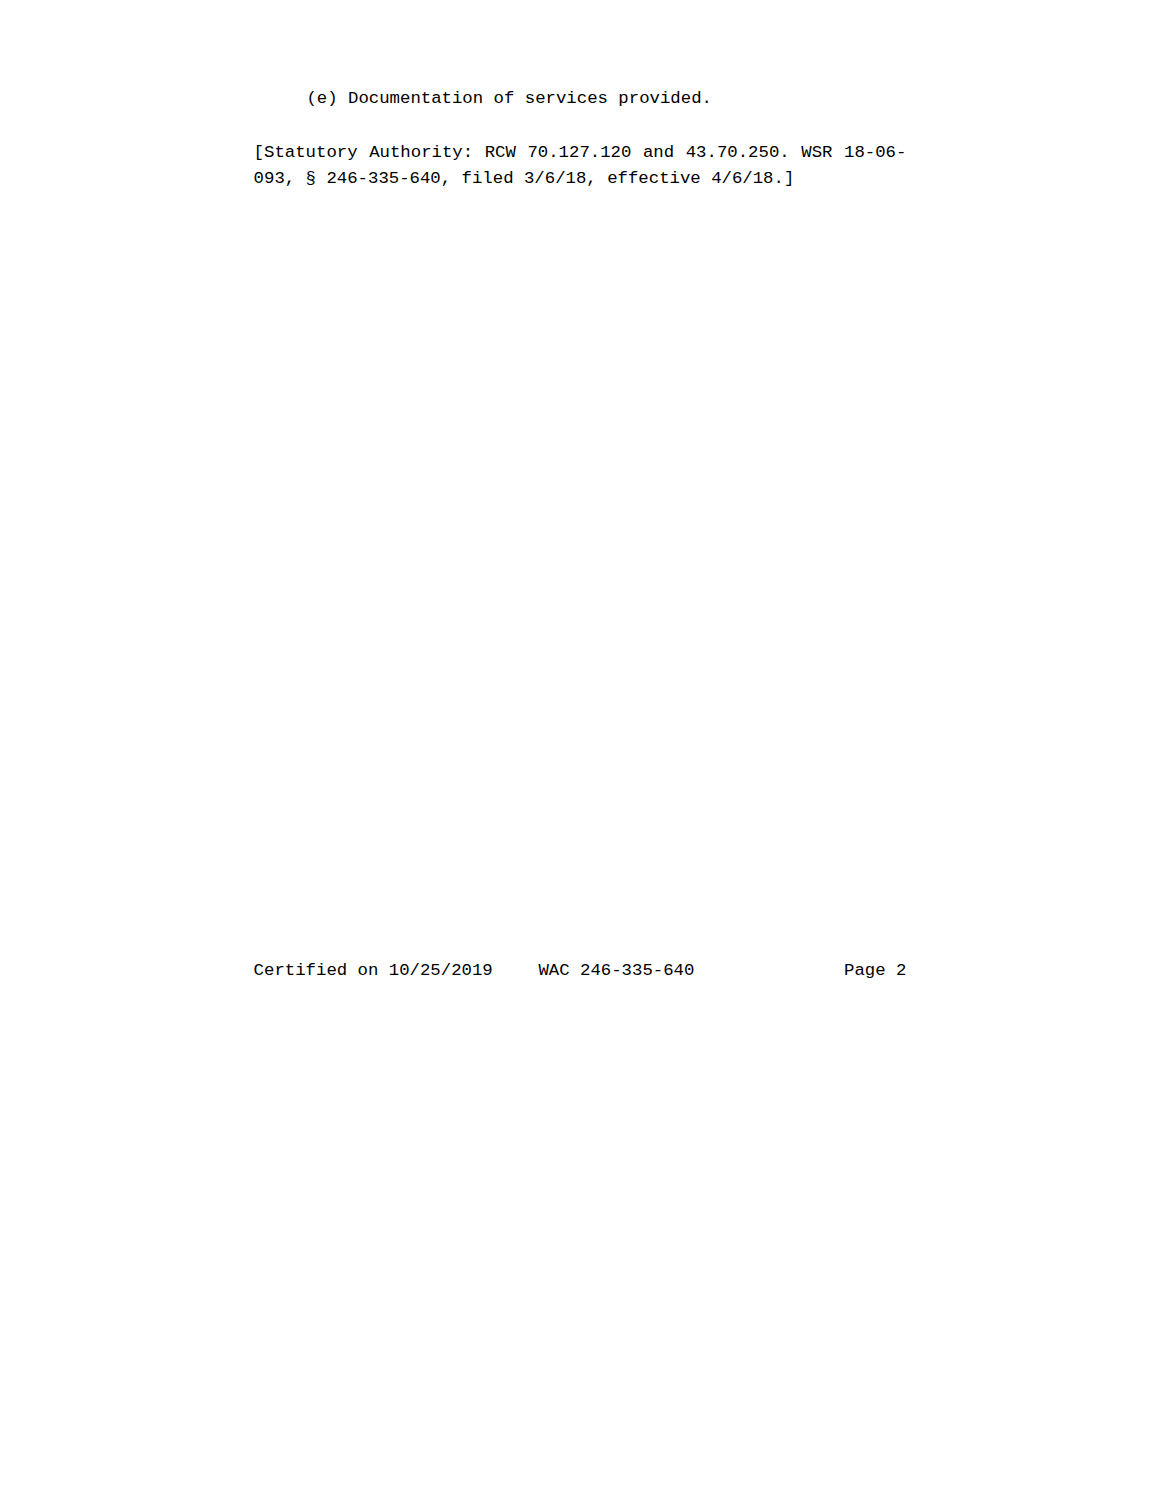(e) Documentation of services provided.
[Statutory Authority: RCW 70.127.120 and 43.70.250. WSR 18-06-093, § 246-335-640, filed 3/6/18, effective 4/6/18.]
Certified on 10/25/2019
WAC 246-335-640
Page 2